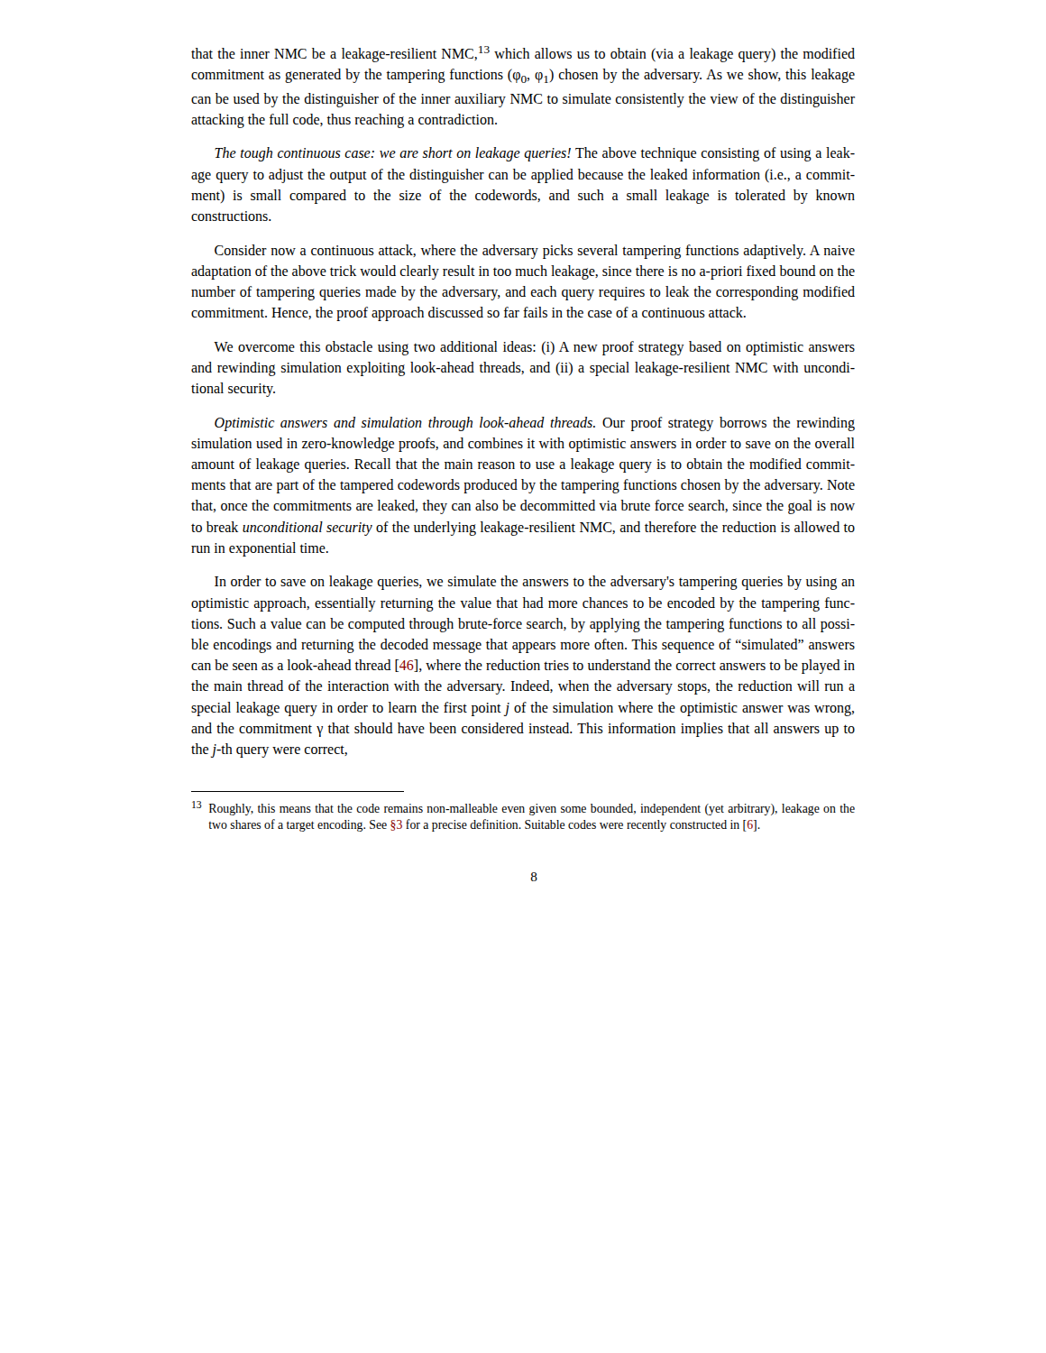that the inner NMC be a leakage-resilient NMC,13 which allows us to obtain (via a leakage query) the modified commitment as generated by the tampering functions (φ0, φ1) chosen by the adversary. As we show, this leakage can be used by the distinguisher of the inner auxiliary NMC to simulate consistently the view of the distinguisher attacking the full code, thus reaching a contradiction.
The tough continuous case: we are short on leakage queries! The above technique consisting of using a leakage query to adjust the output of the distinguisher can be applied because the leaked information (i.e., a commitment) is small compared to the size of the codewords, and such a small leakage is tolerated by known constructions.
Consider now a continuous attack, where the adversary picks several tampering functions adaptively. A naive adaptation of the above trick would clearly result in too much leakage, since there is no a-priori fixed bound on the number of tampering queries made by the adversary, and each query requires to leak the corresponding modified commitment. Hence, the proof approach discussed so far fails in the case of a continuous attack.
We overcome this obstacle using two additional ideas: (i) A new proof strategy based on optimistic answers and rewinding simulation exploiting look-ahead threads, and (ii) a special leakage-resilient NMC with unconditional security.
Optimistic answers and simulation through look-ahead threads. Our proof strategy borrows the rewinding simulation used in zero-knowledge proofs, and combines it with optimistic answers in order to save on the overall amount of leakage queries. Recall that the main reason to use a leakage query is to obtain the modified commitments that are part of the tampered codewords produced by the tampering functions chosen by the adversary. Note that, once the commitments are leaked, they can also be decommitted via brute force search, since the goal is now to break unconditional security of the underlying leakage-resilient NMC, and therefore the reduction is allowed to run in exponential time.
In order to save on leakage queries, we simulate the answers to the adversary's tampering queries by using an optimistic approach, essentially returning the value that had more chances to be encoded by the tampering functions. Such a value can be computed through brute-force search, by applying the tampering functions to all possible encodings and returning the decoded message that appears more often. This sequence of “simulated” answers can be seen as a look-ahead thread [46], where the reduction tries to understand the correct answers to be played in the main thread of the interaction with the adversary. Indeed, when the adversary stops, the reduction will run a special leakage query in order to learn the first point j of the simulation where the optimistic answer was wrong, and the commitment γ that should have been considered instead. This information implies that all answers up to the j-th query were correct,
13 Roughly, this means that the code remains non-malleable even given some bounded, independent (yet arbitrary), leakage on the two shares of a target encoding. See §3 for a precise definition. Suitable codes were recently constructed in [6].
8